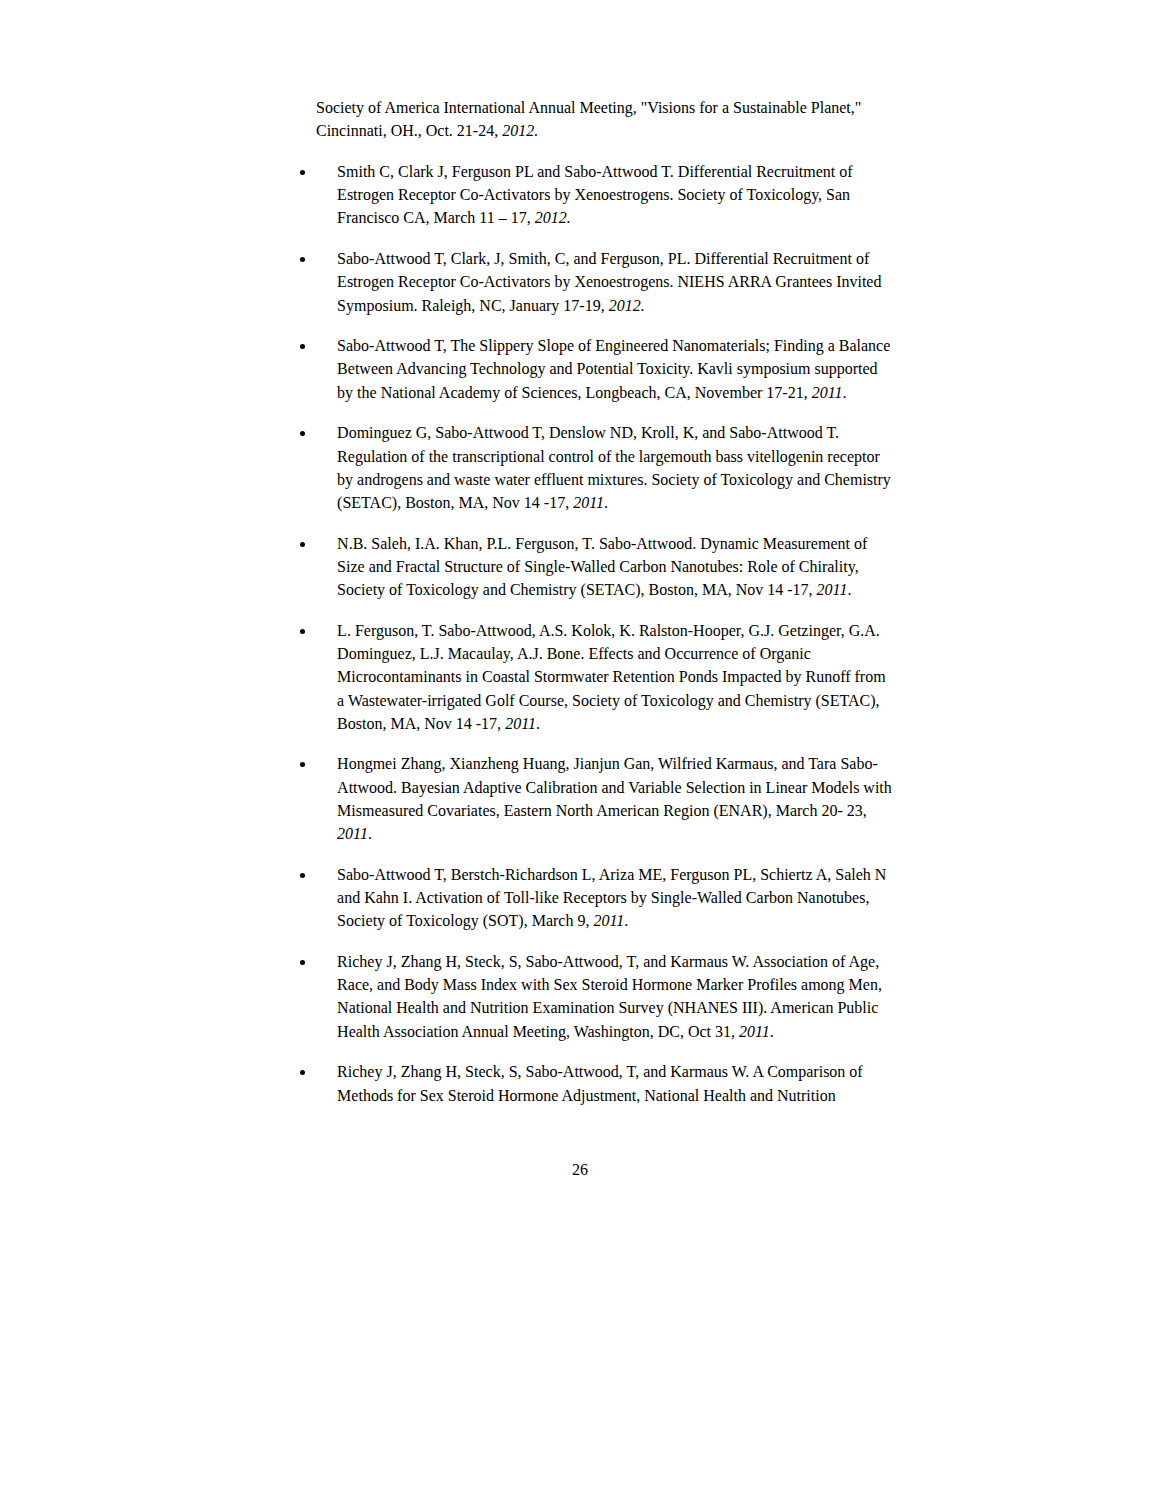Society of America International Annual Meeting, "Visions for a Sustainable Planet," Cincinnati, OH., Oct. 21-24, 2012.
Smith C, Clark J, Ferguson PL and Sabo-Attwood T. Differential Recruitment of Estrogen Receptor Co-Activators by Xenoestrogens. Society of Toxicology, San Francisco CA, March 11 – 17, 2012.
Sabo-Attwood T, Clark, J, Smith, C, and Ferguson, PL. Differential Recruitment of Estrogen Receptor Co-Activators by Xenoestrogens. NIEHS ARRA Grantees Invited Symposium. Raleigh, NC, January 17-19, 2012.
Sabo-Attwood T, The Slippery Slope of Engineered Nanomaterials; Finding a Balance Between Advancing Technology and Potential Toxicity. Kavli symposium supported by the National Academy of Sciences, Longbeach, CA, November 17-21, 2011.
Dominguez G, Sabo-Attwood T, Denslow ND, Kroll, K, and Sabo-Attwood T. Regulation of the transcriptional control of the largemouth bass vitellogenin receptor by androgens and waste water effluent mixtures. Society of Toxicology and Chemistry (SETAC), Boston, MA, Nov 14 -17, 2011.
N.B. Saleh, I.A. Khan, P.L. Ferguson, T. Sabo-Attwood. Dynamic Measurement of Size and Fractal Structure of Single-Walled Carbon Nanotubes: Role of Chirality, Society of Toxicology and Chemistry (SETAC), Boston, MA, Nov 14 -17, 2011.
L. Ferguson, T. Sabo-Attwood, A.S. Kolok, K. Ralston-Hooper, G.J. Getzinger, G.A. Dominguez, L.J. Macaulay, A.J. Bone. Effects and Occurrence of Organic Microcontaminants in Coastal Stormwater Retention Ponds Impacted by Runoff from a Wastewater-irrigated Golf Course, Society of Toxicology and Chemistry (SETAC), Boston, MA, Nov 14 -17, 2011.
Hongmei Zhang, Xianzheng Huang, Jianjun Gan, Wilfried Karmaus, and Tara Sabo-Attwood. Bayesian Adaptive Calibration and Variable Selection in Linear Models with Mismeasured Covariates, Eastern North American Region (ENAR), March 20- 23, 2011.
Sabo-Attwood T, Berstch-Richardson L, Ariza ME, Ferguson PL, Schiertz A, Saleh N and Kahn I. Activation of Toll-like Receptors by Single-Walled Carbon Nanotubes, Society of Toxicology (SOT), March 9, 2011.
Richey J, Zhang H, Steck, S, Sabo-Attwood, T, and Karmaus W. Association of Age, Race, and Body Mass Index with Sex Steroid Hormone Marker Profiles among Men, National Health and Nutrition Examination Survey (NHANES III). American Public Health Association Annual Meeting, Washington, DC, Oct 31, 2011.
Richey J, Zhang H, Steck, S, Sabo-Attwood, T, and Karmaus W. A Comparison of Methods for Sex Steroid Hormone Adjustment, National Health and Nutrition
26